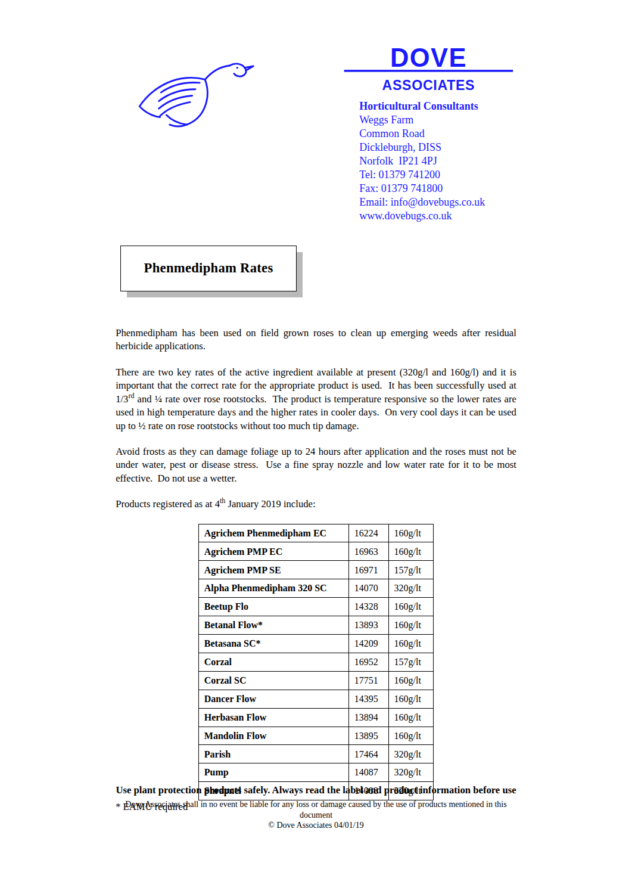DOVE ASSOCIATES
Horticultural Consultants
Weggs Farm
Common Road
Dickleburgh, DISS
Norfolk IP21 4PJ
Tel: 01379 741200
Fax: 01379 741800
Email: info@dovebugs.co.uk
www.dovebugs.co.uk
Phenmedipham Rates
Phenmedipham has been used on field grown roses to clean up emerging weeds after residual herbicide applications.
There are two key rates of the active ingredient available at present (320g/l and 160g/l) and it is important that the correct rate for the appropriate product is used. It has been successfully used at 1/3rd and ¼ rate over rose rootstocks. The product is temperature responsive so the lower rates are used in high temperature days and the higher rates in cooler days. On very cool days it can be used up to ½ rate on rose rootstocks without too much tip damage.
Avoid frosts as they can damage foliage up to 24 hours after application and the roses must not be under water, pest or disease stress. Use a fine spray nozzle and low water rate for it to be most effective. Do not use a wetter.
Products registered as at 4th January 2019 include:
| Agrichem Phenmedipham EC | 16224 | 160g/lt |
| Agrichem PMP EC | 16963 | 160g/lt |
| Agrichem PMP SE | 16971 | 157g/lt |
| Alpha Phenmedipham 320 SC | 14070 | 320g/lt |
| Beetup Flo | 14328 | 160g/lt |
| Betanal Flow* | 13893 | 160g/lt |
| Betasana SC* | 14209 | 160g/lt |
| Corzal | 16952 | 157g/lt |
| Corzal SC | 17751 | 160g/lt |
| Dancer Flow | 14395 | 160g/lt |
| Herbasan Flow | 13894 | 160g/lt |
| Mandolin Flow | 13895 | 160g/lt |
| Parish | 17464 | 320g/lt |
| Pump | 14087 | 320g/lt |
| Shrapnel | 14088 | 320g/lt |
* EAMU required
Use plant protection products safely. Always read the label and product information before use
Dove Associates shall in no event be liable for any loss or damage caused by the use of products mentioned in this document
© Dove Associates 04/01/19